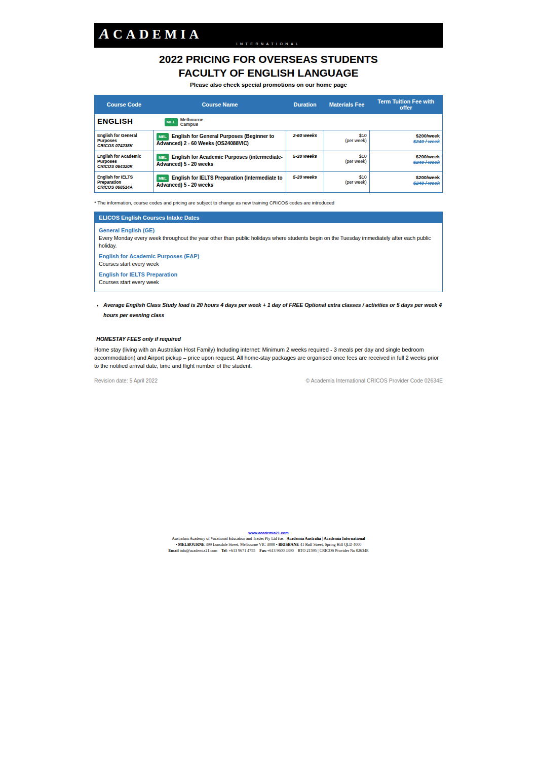ACADEMIA
INTERNATIONAL
2022 PRICING FOR OVERSEAS STUDENTS
FACULTY OF ENGLISH LANGUAGE
Please also check special promotions on our home page
| Course Code | Course Name | Duration | Materials Fee | Term Tuition Fee with offer |
| --- | --- | --- | --- | --- |
| ENGLISH MEL Melbourne Campus |
| English for General Purposes CRICOS 074238K | MEL English for General Purposes (Beginner to Advanced) 2 - 60 Weeks (OS24088VIC) | 2-60 weeks | $10 (per week) | $200/week $240 / week |
| English for Academic Purposes CRICOS 064320K | MEL English for Academic Purposes (intermediate-Advanced) 5 - 20 weeks | 5-20 weeks | $10 (per week) | $200/week $240 / week |
| English for IELTS Preparation CRICOS 068514A | MEL English for IELTS Preparation (Intermediate to Advanced) 5 - 20 weeks | 5-20 weeks | $10 (per week) | $200/week $240 / week |
* The information, course codes and pricing are subject to change as new training CRICOS codes are introduced
ELICOS English Courses Intake Dates
General English (GE)
Every Monday every week throughout the year other than public holidays where students begin on the Tuesday immediately after each public holiday.
English for Academic Purposes (EAP)
Courses start every week
English for IELTS Preparation
Courses start every week
Average English Class Study load is 20 hours 4 days per week + 1 day of FREE Optional extra classes / activities or 5 days per week 4 hours per evening class
HOMESTAY FEES only if required
Home stay (living with an Australian Host Family) Including internet: Minimum 2 weeks required - 3 meals per day and single bedroom accommodation) and Airport pickup – price upon request. All home-stay packages are organised once fees are received in full 2 weeks prior to the notified arrival date, time and flight number of the student.
Revision date: 5 April 2022 © Academia International CRICOS Provider Code 02634E
www.academia21.com
Australian Academy of Vocational Education and Trades Pty Ltd t/as Academia Australia | Academia International
• MELBOURNE 399 Lonsdale Street, Melbourne VIC 3000 • BRISBANE 41 Raff Street, Spring Hill QLD 4000
Email info@academia21.com Tel: +613 9671 4755 Fax:+613 9600 4390 RTO 21595 | CRICOS Provider No 02634E